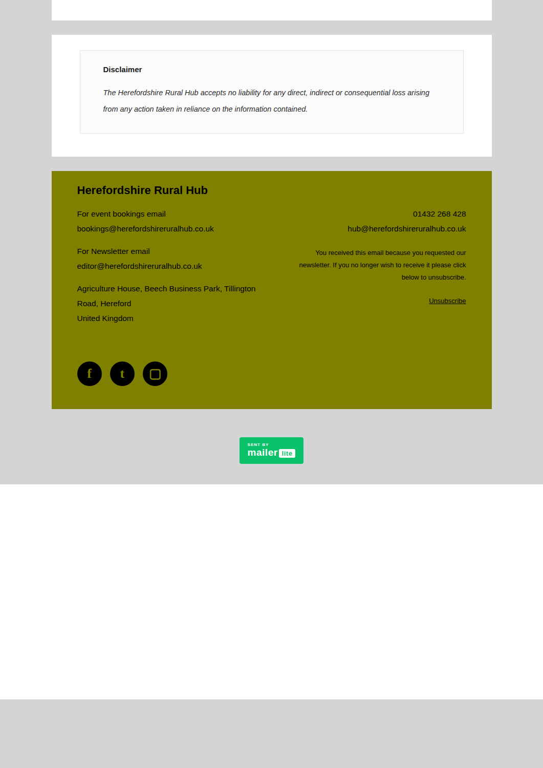Disclaimer
The Herefordshire Rural Hub accepts no liability for any direct, indirect or consequential loss arising from any action taken in reliance on the information contained.
Herefordshire Rural Hub
For event bookings email bookings@herefordshireruralhub.co.uk
For Newsletter email editor@herefordshireruralhub.co.uk
Agriculture House, Beech Business Park, Tillington Road, Hereford
United Kingdom
01432 268 428
hub@herefordshireruralhub.co.uk
You received this email because you requested our newsletter. If you no longer wish to receive it please click below to unsubscribe.
Unsubscribe
f t ▢
SENT BY mailerlite